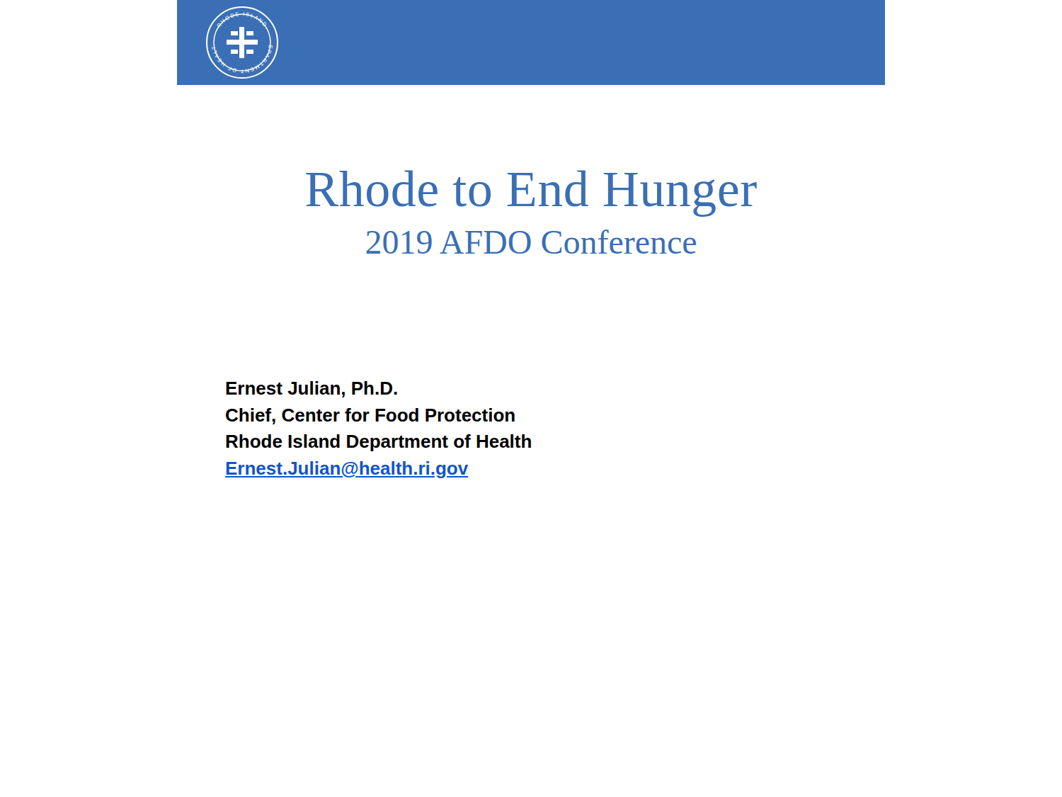RHODE ISLAND DEPARTMENT OF HEALTH
Rhode to End Hunger
2019 AFDO Conference
Ernest Julian, Ph.D.
Chief, Center for Food Protection
Rhode Island Department of Health
Ernest.Julian@health.ri.gov